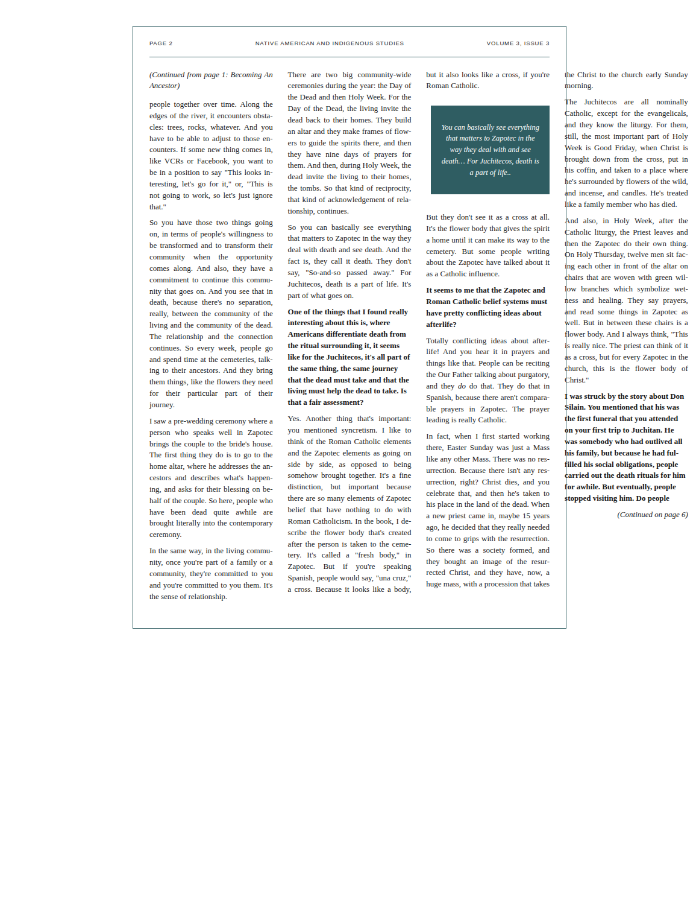Page 2
Native American and Indigenous Studies
Volume 3, Issue 3
(Continued from page 1: Becoming An Ancestor)
people together over time. Along the edges of the river, it encounters obstacles: trees, rocks, whatever. And you have to be able to adjust to those encounters. If some new thing comes in, like VCRs or Facebook, you want to be in a position to say "This looks interesting, let's go for it," or, "This is not going to work, so let's just ignore that."
So you have those two things going on, in terms of people's willingness to be transformed and to transform their community when the opportunity comes along. And also, they have a commitment to continue this community that goes on. And you see that in death, because there's no separation, really, between the community of the living and the community of the dead. The relationship and the connection continues. So every week, people go and spend time at the cemeteries, talking to their ancestors. And they bring them things, like the flowers they need for their particular part of their journey.
I saw a pre-wedding ceremony where a person who speaks well in Zapotec brings the couple to the bride's house. The first thing they do is to go to the home altar, where he addresses the ancestors and describes what's happening, and asks for their blessing on behalf of the couple. So here, people who have been dead quite awhile are brought literally into the contemporary ceremony.
In the same way, in the living community, once you're part of a family or a community, they're committed to you and you're committed to you them. It's the sense of relationship.
There are two big community-wide ceremonies during the year: the Day of the Dead and then Holy Week. For the Day of the Dead, the living invite the dead back to their homes. They build an altar and they make frames of flowers to guide the spirits there, and then they have nine days of prayers for them. And then, during Holy Week, the dead invite the living to their homes, the tombs. So that kind of reciprocity, that kind of acknowledgement of relationship, continues.
So you can basically see everything that matters to Zapotec in the way they deal with death and see death. And the fact is, they call it death. They don't say, "So-and-so passed away." For Juchitecos, death is a part of life. It's part of what goes on.
One of the things that I found really interesting about this is, where Americans differentiate death from the ritual surrounding it, it seems like for the Juchitecos, it's all part of the same thing, the same journey that the dead must take and that the living must help the dead to take. Is that a fair assessment?
Yes. Another thing that's important: you mentioned syncretism. I like to think of the Roman Catholic elements and the Zapotec elements as going on side by side, as opposed to being somehow brought together. It's a fine distinction, but important because there are so many elements of Zapotec belief that have nothing to do with Roman Catholicism. In the book, I describe the flower body that's created after the person is taken to the cemetery. It's called a "fresh body," in Zapotec. But if you're speaking Spanish, people would say, "una cruz," a cross. Because it looks like a body, but it also looks like a cross, if you're Roman Catholic.
You can basically see everything that matters to Zapotec in the way they deal with and see death… For Juchitecos, death is a part of life..
But they don't see it as a cross at all. It's the flower body that gives the spirit a home until it can make its way to the cemetery. But some people writing about the Zapotec have talked about it as a Catholic influence.
It seems to me that the Zapotec and Roman Catholic belief systems must have pretty conflicting ideas about afterlife?
Totally conflicting ideas about afterlife! And you hear it in prayers and things like that. People can be reciting the Our Father talking about purgatory, and they do do that. They do that in Spanish, because there aren't comparable prayers in Zapotec. The prayer leading is really Catholic.
In fact, when I first started working there, Easter Sunday was just a Mass like any other Mass. There was no resurrection. Because there isn't any resurrection, right? Christ dies, and you celebrate that, and then he's taken to his place in the land of the dead. When a new priest came in, maybe 15 years ago, he decided that they really needed to come to grips with the resurrection. So there was a society formed, and they bought an image of the resurrected Christ, and they have, now, a huge mass, with a procession that takes the Christ to the church early Sunday morning.
The Juchitecos are all nominally Catholic, except for the evangelicals, and they know the liturgy. For them, still, the most important part of Holy Week is Good Friday, when Christ is brought down from the cross, put in his coffin, and taken to a place where he's surrounded by flowers of the wild, and incense, and candles. He's treated like a family member who has died.
And also, in Holy Week, after the Catholic liturgy, the Priest leaves and then the Zapotec do their own thing. On Holy Thursday, twelve men sit facing each other in front of the altar on chairs that are woven with green willow branches which symbolize wetness and healing. They say prayers, and read some things in Zapotec as well. But in between these chairs is a flower body. And I always think, "This is really nice. The priest can think of it as a cross, but for every Zapotec in the church, this is the flower body of Christ."
I was struck by the story about Don Silain. You mentioned that his was the first funeral that you attended on your first trip to Juchitan. He was somebody who had outlived all his family, but because he had fulfilled his social obligations, people carried out the death rituals for him for awhile. But eventually, people stopped visiting him. Do people
(Continued on page 6)